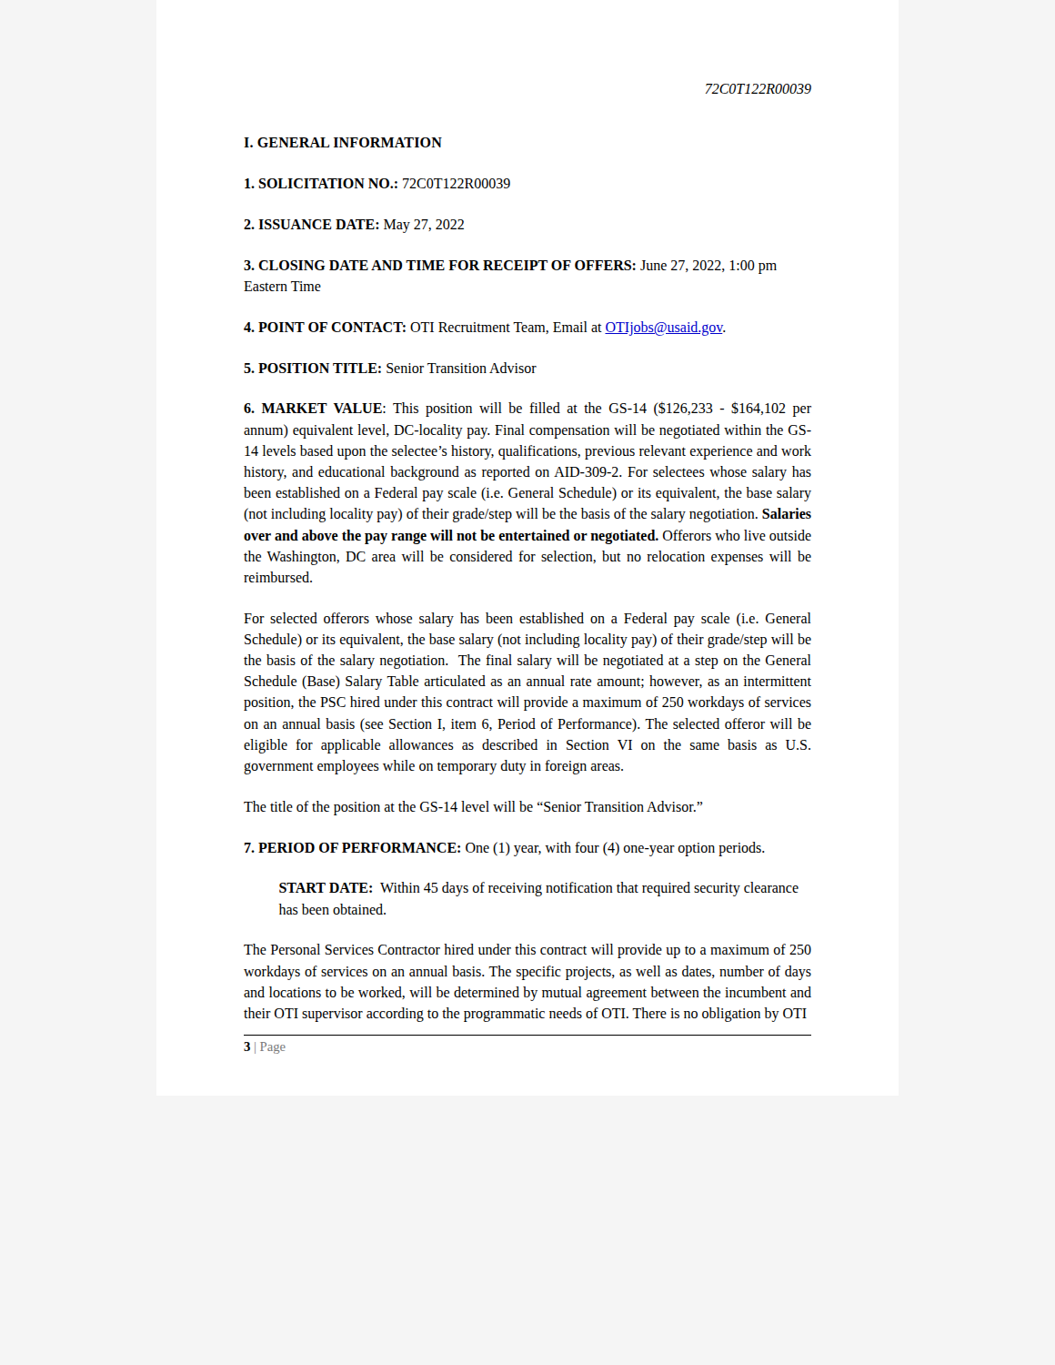72C0T122R00039
I. GENERAL INFORMATION
1. SOLICITATION NO.: 72C0T122R00039
2. ISSUANCE DATE: May 27, 2022
3. CLOSING DATE AND TIME FOR RECEIPT OF OFFERS: June 27, 2022, 1:00 pm Eastern Time
4. POINT OF CONTACT: OTI Recruitment Team, Email at OTIjobs@usaid.gov.
5. POSITION TITLE: Senior Transition Advisor
6. MARKET VALUE: This position will be filled at the GS-14 ($126,233 - $164,102 per annum) equivalent level, DC-locality pay. Final compensation will be negotiated within the GS-14 levels based upon the selectee’s history, qualifications, previous relevant experience and work history, and educational background as reported on AID-309-2. For selectees whose salary has been established on a Federal pay scale (i.e. General Schedule) or its equivalent, the base salary (not including locality pay) of their grade/step will be the basis of the salary negotiation. Salaries over and above the pay range will not be entertained or negotiated. Offerors who live outside the Washington, DC area will be considered for selection, but no relocation expenses will be reimbursed.
For selected offerors whose salary has been established on a Federal pay scale (i.e. General Schedule) or its equivalent, the base salary (not including locality pay) of their grade/step will be the basis of the salary negotiation. The final salary will be negotiated at a step on the General Schedule (Base) Salary Table articulated as an annual rate amount; however, as an intermittent position, the PSC hired under this contract will provide a maximum of 250 workdays of services on an annual basis (see Section I, item 6, Period of Performance). The selected offeror will be eligible for applicable allowances as described in Section VI on the same basis as U.S. government employees while on temporary duty in foreign areas.
The title of the position at the GS-14 level will be “Senior Transition Advisor.”
7. PERIOD OF PERFORMANCE: One (1) year, with four (4) one-year option periods.
START DATE: Within 45 days of receiving notification that required security clearance has been obtained.
The Personal Services Contractor hired under this contract will provide up to a maximum of 250 workdays of services on an annual basis. The specific projects, as well as dates, number of days and locations to be worked, will be determined by mutual agreement between the incumbent and their OTI supervisor according to the programmatic needs of OTI. There is no obligation by OTI
3 | Page